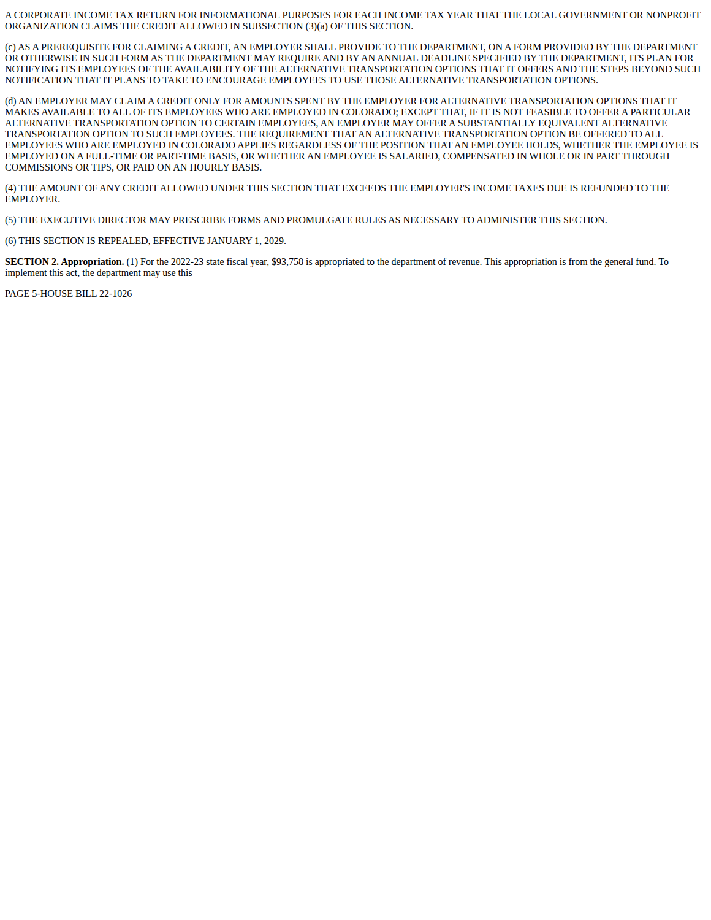A CORPORATE INCOME TAX RETURN FOR INFORMATIONAL PURPOSES FOR EACH INCOME TAX YEAR THAT THE LOCAL GOVERNMENT OR NONPROFIT ORGANIZATION CLAIMS THE CREDIT ALLOWED IN SUBSECTION (3)(a) OF THIS SECTION.
(c) AS A PREREQUISITE FOR CLAIMING A CREDIT, AN EMPLOYER SHALL PROVIDE TO THE DEPARTMENT, ON A FORM PROVIDED BY THE DEPARTMENT OR OTHERWISE IN SUCH FORM AS THE DEPARTMENT MAY REQUIRE AND BY AN ANNUAL DEADLINE SPECIFIED BY THE DEPARTMENT, ITS PLAN FOR NOTIFYING ITS EMPLOYEES OF THE AVAILABILITY OF THE ALTERNATIVE TRANSPORTATION OPTIONS THAT IT OFFERS AND THE STEPS BEYOND SUCH NOTIFICATION THAT IT PLANS TO TAKE TO ENCOURAGE EMPLOYEES TO USE THOSE ALTERNATIVE TRANSPORTATION OPTIONS.
(d) AN EMPLOYER MAY CLAIM A CREDIT ONLY FOR AMOUNTS SPENT BY THE EMPLOYER FOR ALTERNATIVE TRANSPORTATION OPTIONS THAT IT MAKES AVAILABLE TO ALL OF ITS EMPLOYEES WHO ARE EMPLOYED IN COLORADO; EXCEPT THAT, IF IT IS NOT FEASIBLE TO OFFER A PARTICULAR ALTERNATIVE TRANSPORTATION OPTION TO CERTAIN EMPLOYEES, AN EMPLOYER MAY OFFER A SUBSTANTIALLY EQUIVALENT ALTERNATIVE TRANSPORTATION OPTION TO SUCH EMPLOYEES. THE REQUIREMENT THAT AN ALTERNATIVE TRANSPORTATION OPTION BE OFFERED TO ALL EMPLOYEES WHO ARE EMPLOYED IN COLORADO APPLIES REGARDLESS OF THE POSITION THAT AN EMPLOYEE HOLDS, WHETHER THE EMPLOYEE IS EMPLOYED ON A FULL-TIME OR PART-TIME BASIS, OR WHETHER AN EMPLOYEE IS SALARIED, COMPENSATED IN WHOLE OR IN PART THROUGH COMMISSIONS OR TIPS, OR PAID ON AN HOURLY BASIS.
(4) THE AMOUNT OF ANY CREDIT ALLOWED UNDER THIS SECTION THAT EXCEEDS THE EMPLOYER'S INCOME TAXES DUE IS REFUNDED TO THE EMPLOYER.
(5) THE EXECUTIVE DIRECTOR MAY PRESCRIBE FORMS AND PROMULGATE RULES AS NECESSARY TO ADMINISTER THIS SECTION.
(6) THIS SECTION IS REPEALED, EFFECTIVE JANUARY 1, 2029.
SECTION 2. Appropriation. (1) For the 2022-23 state fiscal year, $93,758 is appropriated to the department of revenue. This appropriation is from the general fund. To implement this act, the department may use this
PAGE 5-HOUSE BILL 22-1026